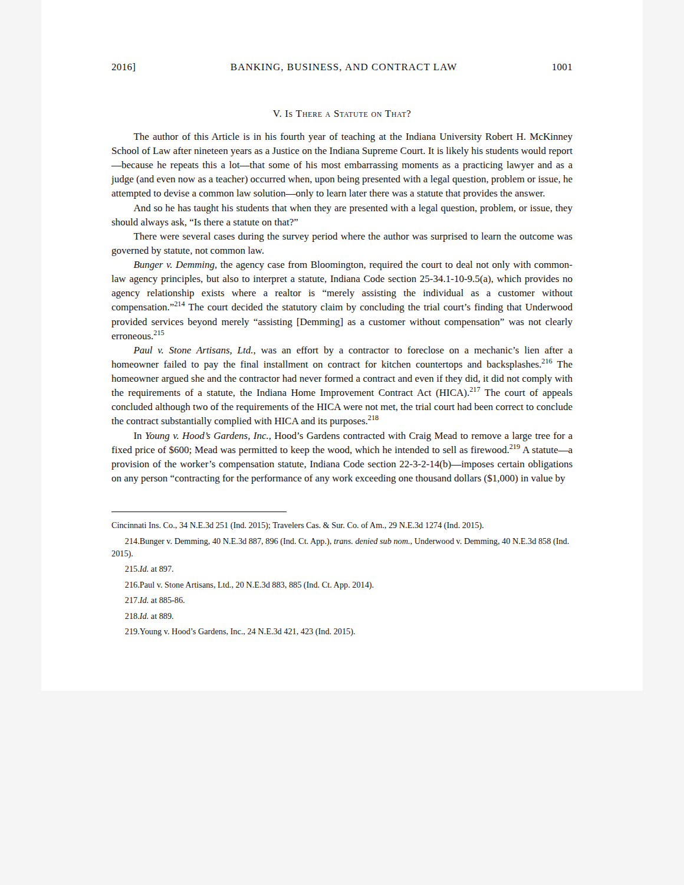2016] Banking, Business, and Contract Law 1001
V. Is There a Statute on That?
The author of this Article is in his fourth year of teaching at the Indiana University Robert H. McKinney School of Law after nineteen years as a Justice on the Indiana Supreme Court. It is likely his students would report—because he repeats this a lot—that some of his most embarrassing moments as a practicing lawyer and as a judge (and even now as a teacher) occurred when, upon being presented with a legal question, problem or issue, he attempted to devise a common law solution—only to learn later there was a statute that provides the answer.
And so he has taught his students that when they are presented with a legal question, problem, or issue, they should always ask, “Is there a statute on that?”
There were several cases during the survey period where the author was surprised to learn the outcome was governed by statute, not common law.
Bunger v. Demming, the agency case from Bloomington, required the court to deal not only with common-law agency principles, but also to interpret a statute, Indiana Code section 25-34.1-10-9.5(a), which provides no agency relationship exists where a realtor is “merely assisting the individual as a customer without compensation.”214 The court decided the statutory claim by concluding the trial court’s finding that Underwood provided services beyond merely “assisting [Demming] as a customer without compensation” was not clearly erroneous.215
Paul v. Stone Artisans, Ltd., was an effort by a contractor to foreclose on a mechanic’s lien after a homeowner failed to pay the final installment on contract for kitchen countertops and backsplashes.216 The homeowner argued she and the contractor had never formed a contract and even if they did, it did not comply with the requirements of a statute, the Indiana Home Improvement Contract Act (HICA).217 The court of appeals concluded although two of the requirements of the HICA were not met, the trial court had been correct to conclude the contract substantially complied with HICA and its purposes.218
In Young v. Hood’s Gardens, Inc., Hood’s Gardens contracted with Craig Mead to remove a large tree for a fixed price of $600; Mead was permitted to keep the wood, which he intended to sell as firewood.219 A statute—a provision of the worker’s compensation statute, Indiana Code section 22-3-2-14(b)—imposes certain obligations on any person “contracting for the performance of any work exceeding one thousand dollars ($1,000) in value by
Cincinnati Ins. Co., 34 N.E.3d 251 (Ind. 2015); Travelers Cas. & Sur. Co. of Am., 29 N.E.3d 1274 (Ind. 2015).
214. Bunger v. Demming, 40 N.E.3d 887, 896 (Ind. Ct. App.), trans. denied sub nom., Underwood v. Demming, 40 N.E.3d 858 (Ind. 2015).
215. Id. at 897.
216. Paul v. Stone Artisans, Ltd., 20 N.E.3d 883, 885 (Ind. Ct. App. 2014).
217. Id. at 885-86.
218. Id. at 889.
219. Young v. Hood’s Gardens, Inc., 24 N.E.3d 421, 423 (Ind. 2015).